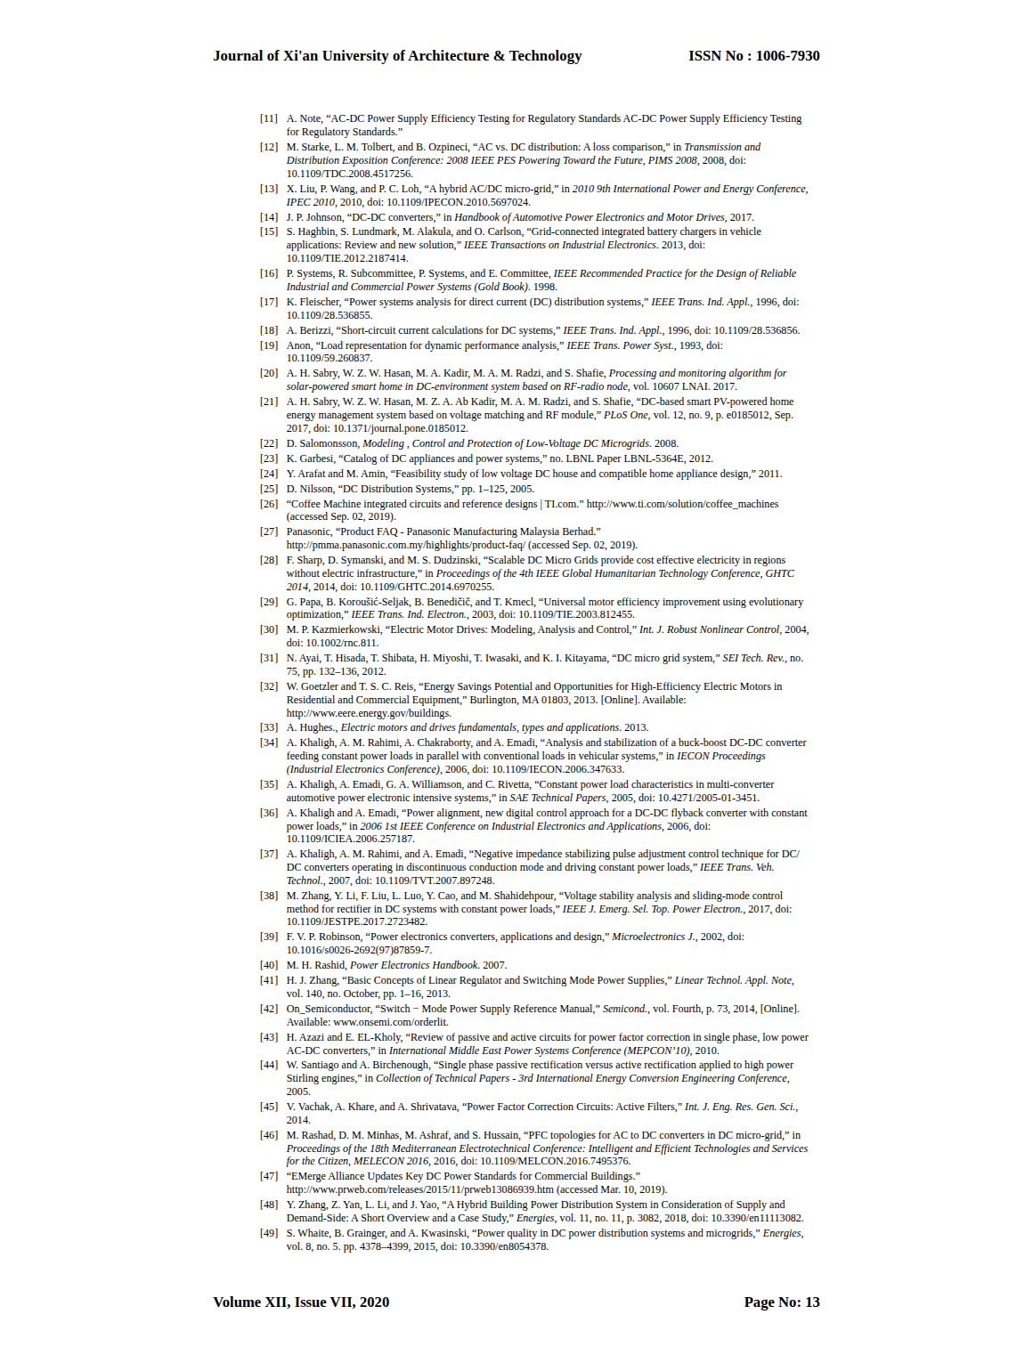Journal of Xi'an University of Architecture & Technology
ISSN No : 1006-7930
[11] A. Note, “AC-DC Power Supply Efficiency Testing for Regulatory Standards AC-DC Power Supply Efficiency Testing for Regulatory Standards.”
[12] M. Starke, L. M. Tolbert, and B. Ozpineci, “AC vs. DC distribution: A loss comparison,” in Transmission and Distribution Exposition Conference: 2008 IEEE PES Powering Toward the Future, PIMS 2008, 2008, doi: 10.1109/TDC.2008.4517256.
[13] X. Liu, P. Wang, and P. C. Loh, “A hybrid AC/DC micro-grid,” in 2010 9th International Power and Energy Conference, IPEC 2010, 2010, doi: 10.1109/IPECON.2010.5697024.
[14] J. P. Johnson, “DC-DC converters,” in Handbook of Automotive Power Electronics and Motor Drives, 2017.
[15] S. Haghbin, S. Lundmark, M. Alakula, and O. Carlson, “Grid-connected integrated battery chargers in vehicle applications: Review and new solution,” IEEE Transactions on Industrial Electronics. 2013, doi: 10.1109/TIE.2012.2187414.
[16] P. Systems, R. Subcommittee, P. Systems, and E. Committee, IEEE Recommended Practice for the Design of Reliable Industrial and Commercial Power Systems (Gold Book). 1998.
[17] K. Fleischer, “Power systems analysis for direct current (DC) distribution systems,” IEEE Trans. Ind. Appl., 1996, doi: 10.1109/28.536855.
[18] A. Berizzi, “Short-circuit current calculations for DC systems,” IEEE Trans. Ind. Appl., 1996, doi: 10.1109/28.536856.
[19] Anon, “Load representation for dynamic performance analysis,” IEEE Trans. Power Syst., 1993, doi: 10.1109/59.260837.
[20] A. H. Sabry, W. Z. W. Hasan, M. A. Kadir, M. A. M. Radzi, and S. Shafie, Processing and monitoring algorithm for solar-powered smart home in DC-environment system based on RF-radio node, vol. 10607 LNAI. 2017.
[21] A. H. Sabry, W. Z. W. Hasan, M. Z. A. Ab Kadir, M. A. M. Radzi, and S. Shafie, “DC-based smart PV-powered home energy management system based on voltage matching and RF module,” PLoS One, vol. 12, no. 9, p. e0185012, Sep. 2017, doi: 10.1371/journal.pone.0185012.
[22] D. Salomonsson, Modeling , Control and Protection of Low-Voltage DC Microgrids. 2008.
[23] K. Garbesi, “Catalog of DC appliances and power systems,” no. LBNL Paper LBNL-5364E, 2012.
[24] Y. Arafat and M. Amin, “Feasibility study of low voltage DC house and compatible home appliance design,” 2011.
[25] D. Nilsson, “DC Distribution Systems,” pp. 1–125, 2005.
[26]“Coffee Machine integrated circuits and reference designs | TI.com.” http://www.ti.com/solution/coffee_machines (accessed Sep. 02, 2019).
[27] Panasonic, “Product FAQ - Panasonic Manufacturing Malaysia Berhad.” http://pmma.panasonic.com.my/highlights/product-faq/ (accessed Sep. 02, 2019).
[28] F. Sharp, D. Symanski, and M. S. Dudzinski, “Scalable DC Micro Grids provide cost effective electricity in regions without electric infrastructure,” in Proceedings of the 4th IEEE Global Humanitarian Technology Conference, GHTC 2014, 2014, doi: 10.1109/GHTC.2014.6970255.
[29] G. Papa, B. Koroušić-Seljak, B. Benedičič, and T. Kmecl, “Universal motor efficiency improvement using evolutionary optimization,” IEEE Trans. Ind. Electron., 2003, doi: 10.1109/TIE.2003.812455.
[30] M. P. Kazmierkowski, “Electric Motor Drives: Modeling, Analysis and Control,” Int. J. Robust Nonlinear Control, 2004, doi: 10.1002/rnc.811.
[31] N. Ayai, T. Hisada, T. Shibata, H. Miyoshi, T. Iwasaki, and K. I. Kitayama, “DC micro grid system,” SEI Tech. Rev., no. 75, pp. 132–136, 2012.
[32] W. Goetzler and T. S. C. Reis, “Energy Savings Potential and Opportunities for High-Efficiency Electric Motors in Residential and Commercial Equipment,” Burlington, MA 01803, 2013. [Online]. Available: http://www.eere.energy.gov/buildings.
[33] A. Hughes., Electric motors and drives fundamentals, types and applications. 2013.
[34] A. Khaligh, A. M. Rahimi, A. Chakraborty, and A. Emadi, “Analysis and stabilization of a buck-boost DC-DC converter feeding constant power loads in parallel with conventional loads in vehicular systems,” in IECON Proceedings (Industrial Electronics Conference), 2006, doi: 10.1109/IECON.2006.347633.
[35] A. Khaligh, A. Emadi, G. A. Williamson, and C. Rivetta, “Constant power load characteristics in multi-converter automotive power electronic intensive systems,” in SAE Technical Papers, 2005, doi: 10.4271/2005-01-3451.
[36] A. Khaligh and A. Emadi, “Power alignment, new digital control approach for a DC-DC flyback converter with constant power loads,” in 2006 1st IEEE Conference on Industrial Electronics and Applications, 2006, doi: 10.1109/ICIEA.2006.257187.
[37] A. Khaligh, A. M. Rahimi, and A. Emadi, “Negative impedance stabilizing pulse adjustment control technique for DC/ DC converters operating in discontinuous conduction mode and driving constant power loads,” IEEE Trans. Veh. Technol., 2007, doi: 10.1109/TVT.2007.897248.
[38] M. Zhang, Y. Li, F. Liu, L. Luo, Y. Cao, and M. Shahidehpour, “Voltage stability analysis and sliding-mode control method for rectifier in DC systems with constant power loads,” IEEE J. Emerg. Sel. Top. Power Electron., 2017, doi: 10.1109/JESTPE.2017.2723482.
[39] F. V. P. Robinson, “Power electronics converters, applications and design,” Microelectronics J., 2002, doi: 10.1016/s0026-2692(97)87859-7.
[40] M. H. Rashid, Power Electronics Handbook. 2007.
[41] H. J. Zhang, “Basic Concepts of Linear Regulator and Switching Mode Power Supplies,” Linear Technol. Appl. Note, vol. 140, no. October, pp. 1–16, 2013.
[42] On_Semiconductor, “Switch − Mode Power Supply Reference Manual,” Semicond., vol. Fourth, p. 73, 2014, [Online]. Available: www.onsemi.com/orderlit.
[43] H. Azazi and E. EL-Kholy, “Review of passive and active circuits for power factor correction in single phase, low power AC-DC converters,” in International Middle East Power Systems Conference (MEPCON’10), 2010.
[44] W. Santiago and A. Birchenough, “Single phase passive rectification versus active rectification applied to high power Stirling engines,” in Collection of Technical Papers - 3rd International Energy Conversion Engineering Conference, 2005.
[45] V. Vachak, A. Khare, and A. Shrivatava, “Power Factor Correction Circuits: Active Filters,” Int. J. Eng. Res. Gen. Sci., 2014.
[46] M. Rashad, D. M. Minhas, M. Ashraf, and S. Hussain, “PFC topologies for AC to DC converters in DC micro-grid,” in Proceedings of the 18th Mediterranean Electrotechnical Conference: Intelligent and Efficient Technologies and Services for the Citizen, MELECON 2016, 2016, doi: 10.1109/MELCON.2016.7495376.
[47]“EMerge Alliance Updates Key DC Power Standards for Commercial Buildings.” http://www.prweb.com/releases/2015/11/prweb13086939.htm (accessed Mar. 10, 2019).
[48] Y. Zhang, Z. Yan, L. Li, and J. Yao, “A Hybrid Building Power Distribution System in Consideration of Supply and Demand-Side: A Short Overview and a Case Study,” Energies, vol. 11, no. 11, p. 3082, 2018, doi: 10.3390/en11113082.
[49] S. Whaite, B. Grainger, and A. Kwasinski, “Power quality in DC power distribution systems and microgrids,” Energies, vol. 8, no. 5. pp. 4378–4399, 2015, doi: 10.3390/en8054378.
Volume XII, Issue VII, 2020
Page No: 13